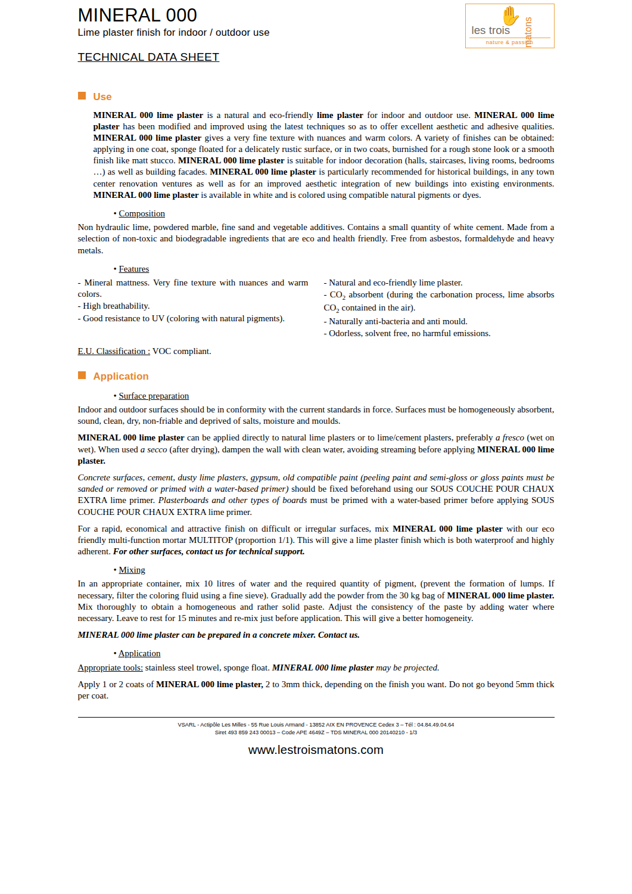✋
les trois matons
nature & passion
MINERAL 000
Lime plaster finish for indoor / outdoor use
TECHNICAL DATA SHEET
Use
MINERAL 000 lime plaster is a natural and eco-friendly lime plaster for indoor and outdoor use. MINERAL 000 lime plaster has been modified and improved using the latest techniques so as to offer excellent aesthetic and adhesive qualities. MINERAL 000 lime plaster gives a very fine texture with nuances and warm colors. A variety of finishes can be obtained: applying in one coat, sponge floated for a delicately rustic surface, or in two coats, burnished for a rough stone look or a smooth finish like matt stucco. MINERAL 000 lime plaster is suitable for indoor decoration (halls, staircases, living rooms, bedrooms …) as well as building facades. MINERAL 000 lime plaster is particularly recommended for historical buildings, in any town center renovation ventures as well as for an improved aesthetic integration of new buildings into existing environments. MINERAL 000 lime plaster is available in white and is colored using compatible natural pigments or dyes.
Composition
Non hydraulic lime, powdered marble, fine sand and vegetable additives. Contains a small quantity of white cement. Made from a selection of non-toxic and biodegradable ingredients that are eco and health friendly. Free from asbestos, formaldehyde and heavy metals.
Features
- Mineral mattness. Very fine texture with nuances and warm colors.
- High breathability.
- Good resistance to UV (coloring with natural pigments).
- Natural and eco-friendly lime plaster.
- CO2 absorbent (during the carbonation process, lime absorbs CO2 contained in the air).
- Naturally anti-bacteria and anti mould.
- Odorless, solvent free, no harmful emissions.
E.U. Classification : VOC compliant.
Application
Surface preparation
Indoor and outdoor surfaces should be in conformity with the current standards in force. Surfaces must be homogeneously absorbent, sound, clean, dry, non-friable and deprived of salts, moisture and moulds.
MINERAL 000 lime plaster can be applied directly to natural lime plasters or to lime/cement plasters, preferably a fresco (wet on wet). When used a secco (after drying), dampen the wall with clean water, avoiding streaming before applying MINERAL 000 lime plaster.
Concrete surfaces, cement, dusty lime plasters, gypsum, old compatible paint (peeling paint and semi-gloss or gloss paints must be sanded or removed or primed with a water-based primer) should be fixed beforehand using our SOUS COUCHE POUR CHAUX EXTRA lime primer. Plasterboards and other types of boards must be primed with a water-based primer before applying SOUS COUCHE POUR CHAUX EXTRA lime primer.
For a rapid, economical and attractive finish on difficult or irregular surfaces, mix MINERAL 000 lime plaster with our eco friendly multi-function mortar MULTITOP (proportion 1/1). This will give a lime plaster finish which is both waterproof and highly adherent. For other surfaces, contact us for technical support.
Mixing
In an appropriate container, mix 10 litres of water and the required quantity of pigment, (prevent the formation of lumps. If necessary, filter the coloring fluid using a fine sieve). Gradually add the powder from the 30 kg bag of MINERAL 000 lime plaster. Mix thoroughly to obtain a homogeneous and rather solid paste. Adjust the consistency of the paste by adding water where necessary. Leave to rest for 15 minutes and re-mix just before application. This will give a better homogeneity.
MINERAL 000 lime plaster can be prepared in a concrete mixer. Contact us.
Application
Appropriate tools: stainless steel trowel, sponge float. MINERAL 000 lime plaster may be projected.
Apply 1 or 2 coats of MINERAL 000 lime plaster, 2 to 3mm thick, depending on the finish you want. Do not go beyond 5mm thick per coat.
VSARL - Actipôle Les Milles - 55 Rue Louis Armand - 13852 AIX EN PROVENCE Cedex 3 – Tél : 04.84.49.04.64
Siret 493 859 243 00013 – Code APE 4649Z – TDS MINERAL 000 20140210 - 1/3
www.lestroismatons.com